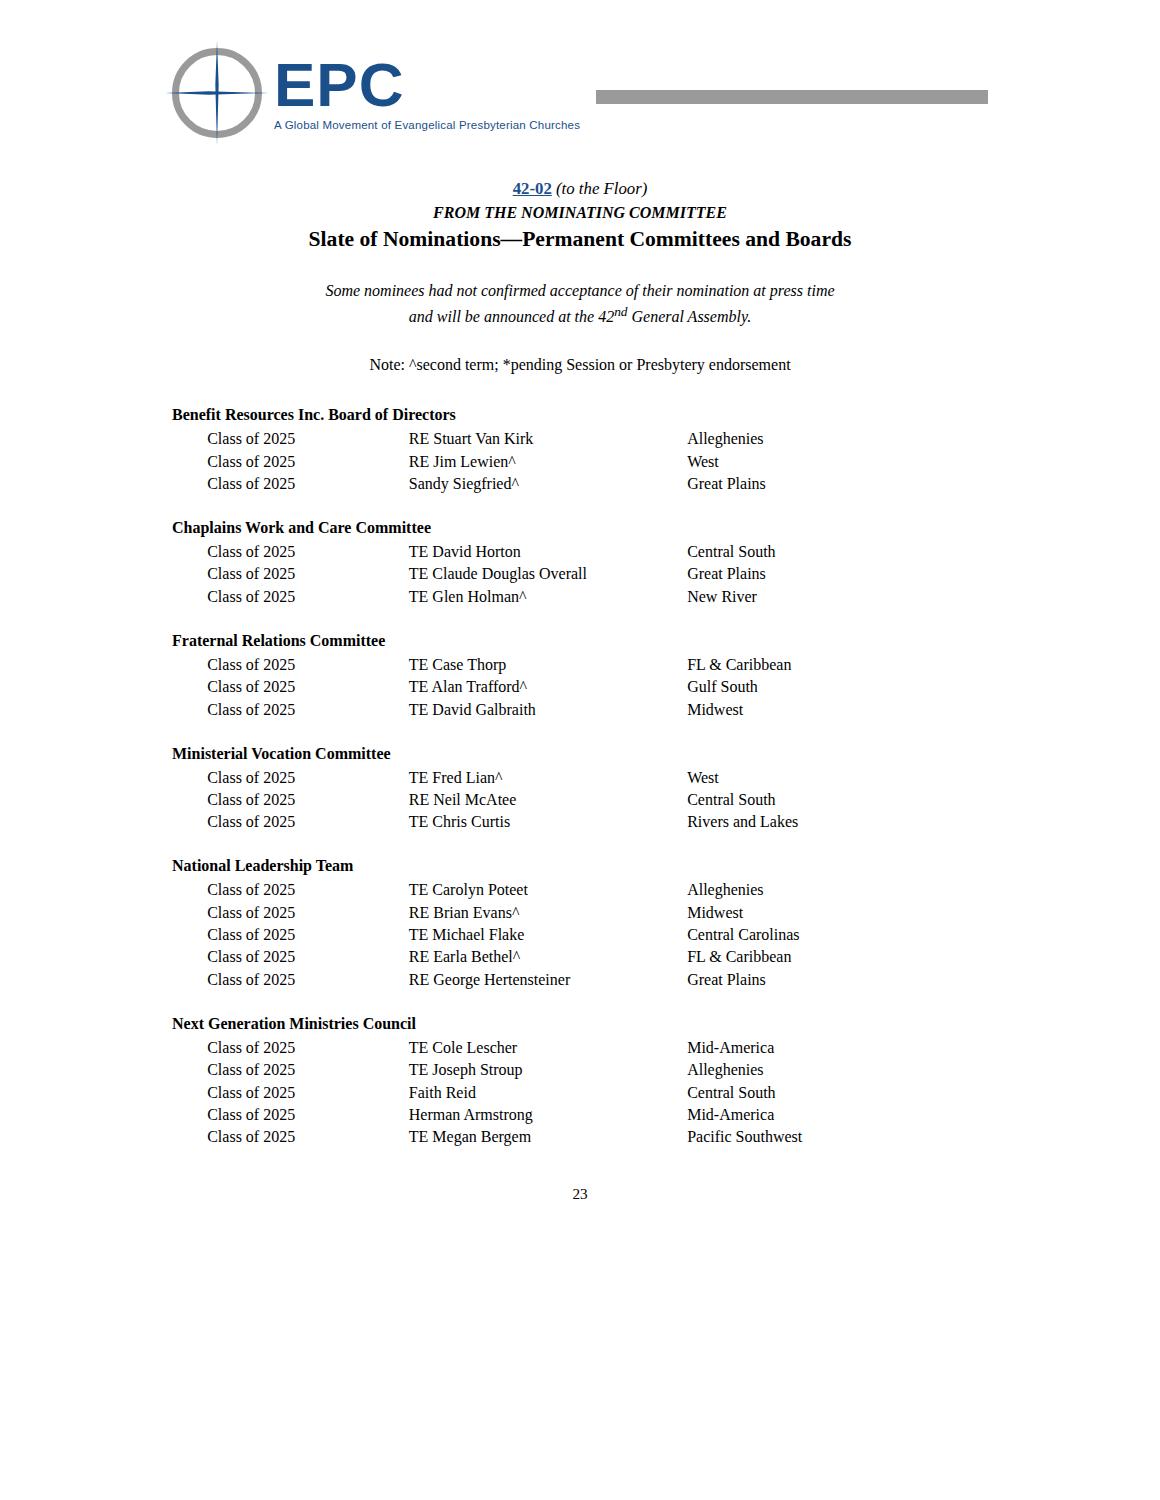EPC A Global Movement of Evangelical Presbyterian Churches
42-02 (to the Floor)
FROM THE NOMINATING COMMITTEE
Slate of Nominations—Permanent Committees and Boards
Some nominees had not confirmed acceptance of their nomination at press time
and will be announced at the 42nd General Assembly.
Note: ^second term; *pending Session or Presbytery endorsement
Benefit Resources Inc. Board of Directors
| Class of 2025 | RE Stuart Van Kirk | Alleghenies |
| Class of 2025 | RE Jim Lewien^ | West |
| Class of 2025 | Sandy Siegfried^ | Great Plains |
Chaplains Work and Care Committee
| Class of 2025 | TE David Horton | Central South |
| Class of 2025 | TE Claude Douglas Overall | Great Plains |
| Class of 2025 | TE Glen Holman^ | New River |
Fraternal Relations Committee
| Class of 2025 | TE Case Thorp | FL & Caribbean |
| Class of 2025 | TE Alan Trafford^ | Gulf South |
| Class of 2025 | TE David Galbraith | Midwest |
Ministerial Vocation Committee
| Class of 2025 | TE Fred Lian^ | West |
| Class of 2025 | RE Neil McAtee | Central South |
| Class of 2025 | TE Chris Curtis | Rivers and Lakes |
National Leadership Team
| Class of 2025 | TE Carolyn Poteet | Alleghenies |
| Class of 2025 | RE Brian Evans^ | Midwest |
| Class of 2025 | TE Michael Flake | Central Carolinas |
| Class of 2025 | RE Earla Bethel^ | FL & Caribbean |
| Class of 2025 | RE George Hertensteiner | Great Plains |
Next Generation Ministries Council
| Class of 2025 | TE Cole Lescher | Mid-America |
| Class of 2025 | TE Joseph Stroup | Alleghenies |
| Class of 2025 | Faith Reid | Central South |
| Class of 2025 | Herman Armstrong | Mid-America |
| Class of 2025 | TE Megan Bergem | Pacific Southwest |
23